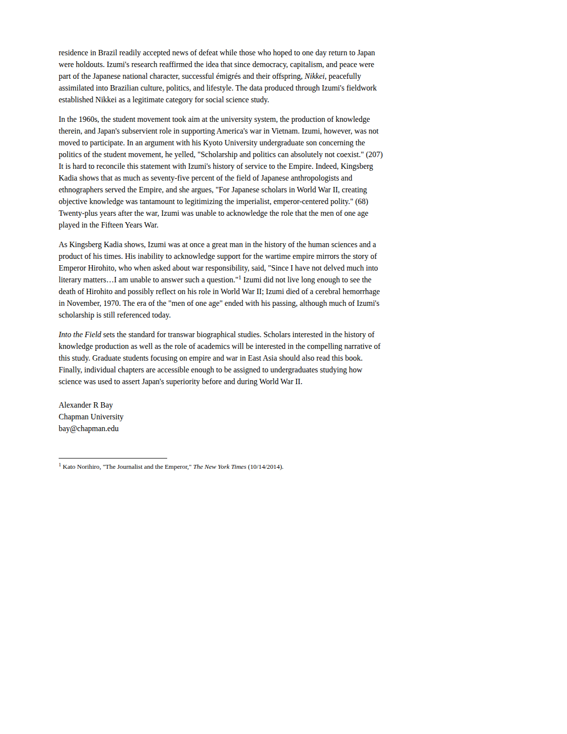residence in Brazil readily accepted news of defeat while those who hoped to one day return to Japan were holdouts. Izumi's research reaffirmed the idea that since democracy, capitalism, and peace were part of the Japanese national character, successful émigrés and their offspring, Nikkei, peacefully assimilated into Brazilian culture, politics, and lifestyle. The data produced through Izumi's fieldwork established Nikkei as a legitimate category for social science study.
In the 1960s, the student movement took aim at the university system, the production of knowledge therein, and Japan's subservient role in supporting America's war in Vietnam. Izumi, however, was not moved to participate. In an argument with his Kyoto University undergraduate son concerning the politics of the student movement, he yelled, "Scholarship and politics can absolutely not coexist." (207) It is hard to reconcile this statement with Izumi's history of service to the Empire. Indeed, Kingsberg Kadia shows that as much as seventy-five percent of the field of Japanese anthropologists and ethnographers served the Empire, and she argues, "For Japanese scholars in World War II, creating objective knowledge was tantamount to legitimizing the imperialist, emperor-centered polity." (68) Twenty-plus years after the war, Izumi was unable to acknowledge the role that the men of one age played in the Fifteen Years War.
As Kingsberg Kadia shows, Izumi was at once a great man in the history of the human sciences and a product of his times. His inability to acknowledge support for the wartime empire mirrors the story of Emperor Hirohito, who when asked about war responsibility, said, "Since I have not delved much into literary matters…I am unable to answer such a question."1 Izumi did not live long enough to see the death of Hirohito and possibly reflect on his role in World War II; Izumi died of a cerebral hemorrhage in November, 1970. The era of the "men of one age" ended with his passing, although much of Izumi's scholarship is still referenced today.
Into the Field sets the standard for transwar biographical studies. Scholars interested in the history of knowledge production as well as the role of academics will be interested in the compelling narrative of this study. Graduate students focusing on empire and war in East Asia should also read this book. Finally, individual chapters are accessible enough to be assigned to undergraduates studying how science was used to assert Japan's superiority before and during World War II.
Alexander R Bay
Chapman University
bay@chapman.edu
1 Kato Norihiro, "The Journalist and the Emperor," The New York Times (10/14/2014).